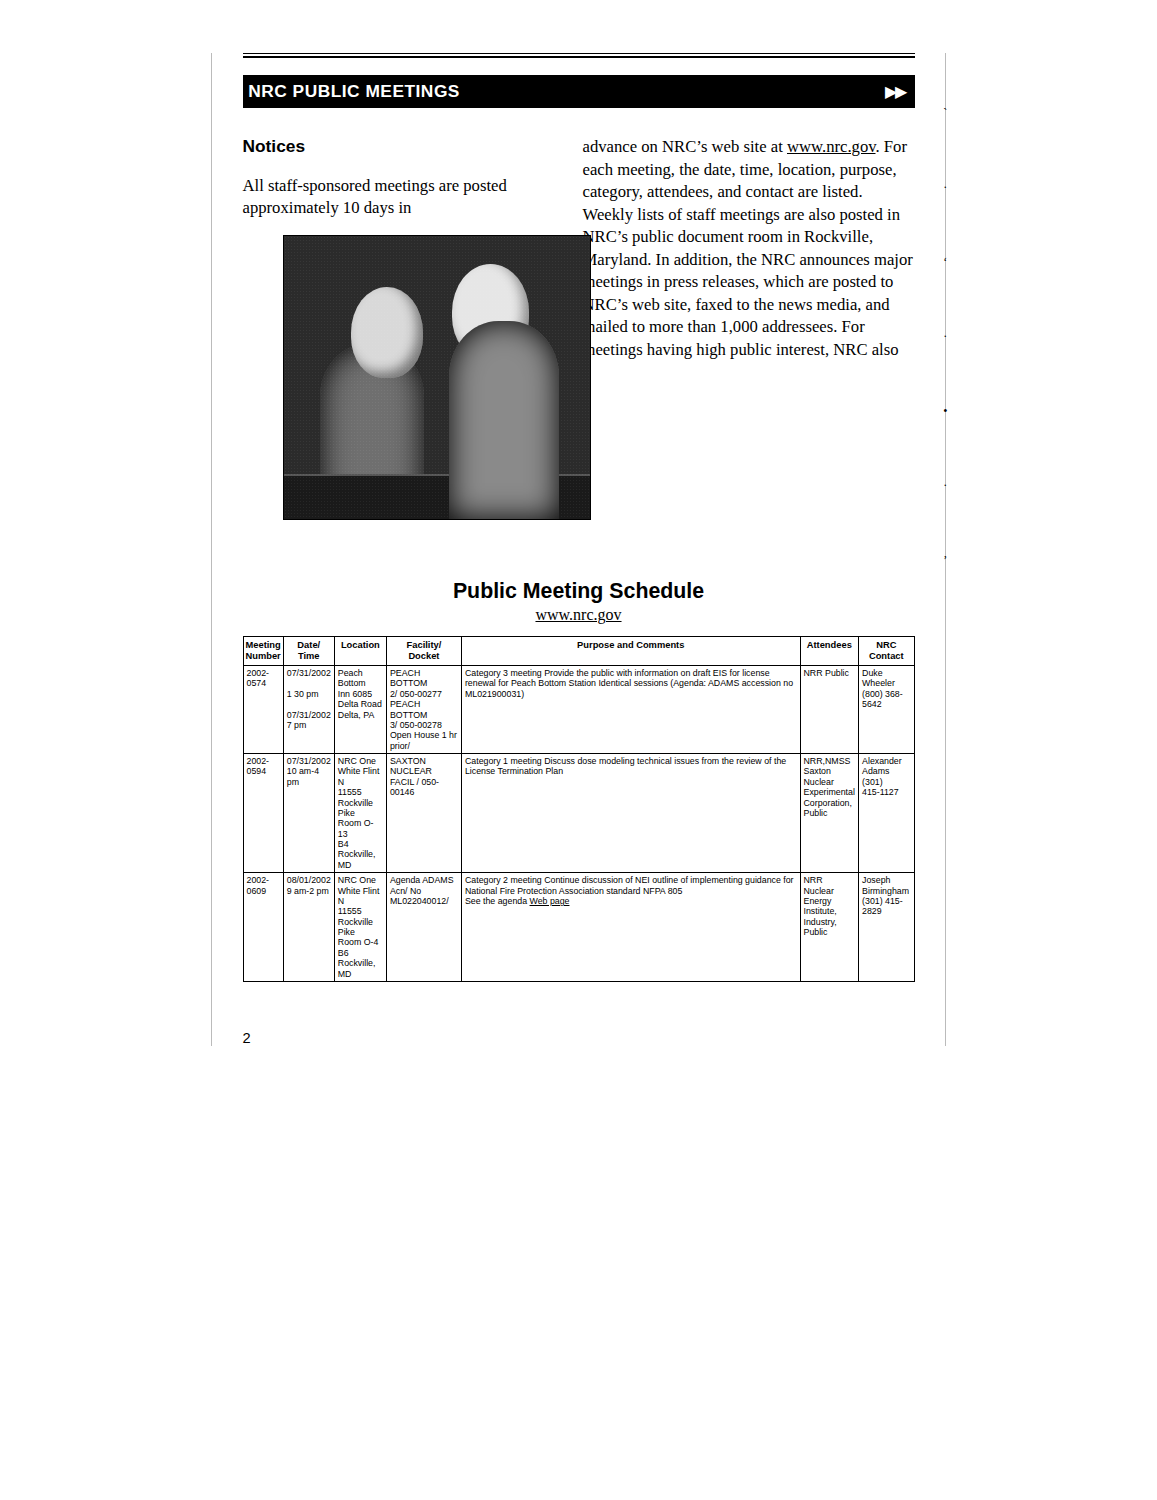NRC PUBLIC MEETINGS
▶▶
Notices
All staff-sponsored meetings are posted approximately 10 days in
advance on NRC’s web site at www.nrc.gov. For each meeting, the date, time, location, purpose, category, attendees, and contact are listed. Weekly lists of staff meetings are also posted in NRC’s public document room in Rockville, Maryland. In addition, the NRC announces major meetings in press releases, which are posted to NRC’s web site, faxed to the news media, and mailed to more than 1,000 addressees. For meetings having high public interest, NRC also
Public Meeting Schedule
www.nrc.gov
| Meeting Number | Date/ Time | Location | Facility/ Docket | Purpose and Comments | Attendees | NRC Contact |
| --- | --- | --- | --- | --- | --- | --- |
| 2002- 0574 | 07/31/2002 1 30 pm 07/31/2002 7 pm | Peach Bottom Inn 6085 Delta Road Delta, PA | PEACH BOTTOM 2/ 050-00277 PEACH BOTTOM 3/ 050-00278 Open House 1 hr prior/ | Category 3 meeting Provide the public with information on draft EIS for license renewal for Peach Bottom Station Identical sessions (Agenda: ADAMS accession no ML021900031) | NRR Public | Duke Wheeler (800) 368- 5642 |
| 2002- 0594 | 07/31/2002 10 am-4 pm | NRC One White Flint N 11555 Rockville Pike Room O-13 B4 Rockville, MD | SAXTON NUCLEAR FACIL / 050-00146 | Category 1 meeting Discuss dose modeling technical issues from the review of the License Termination Plan | NRR,NMSS Saxton Nuclear Experimental Corporation, Public | Alexander Adams (301) 415-1127 |
| 2002- 0609 | 08/01/2002 9 am-2 pm | NRC One White Flint N 11555 Rockville Pike Room O-4 B6 Rockville, MD | Agenda ADAMS Acn/ No ML022040012/ | Category 2 meeting Continue discussion of NEI outline of implementing guidance for National Fire Protection Association standard NFPA 805 See the agenda Web page | NRR Nuclear Energy Institute, Industry, Public | Joseph Birmingham (301) 415- 2829 |
2
` · ‘ · • · ’